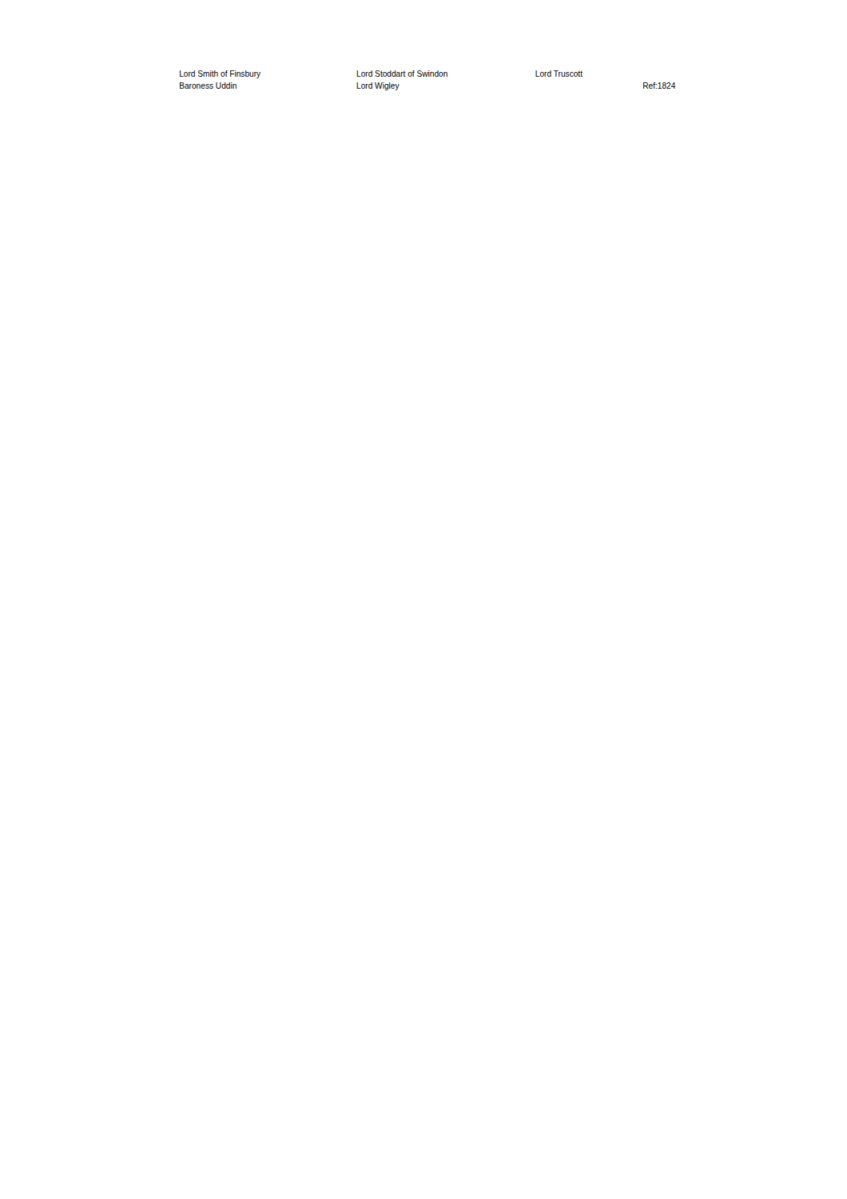| Lord Smith of Finsbury | Lord Stoddart of Swindon | Lord Truscott | | |
| Baroness Uddin | Lord Wigley | | Ref: | 1824 |